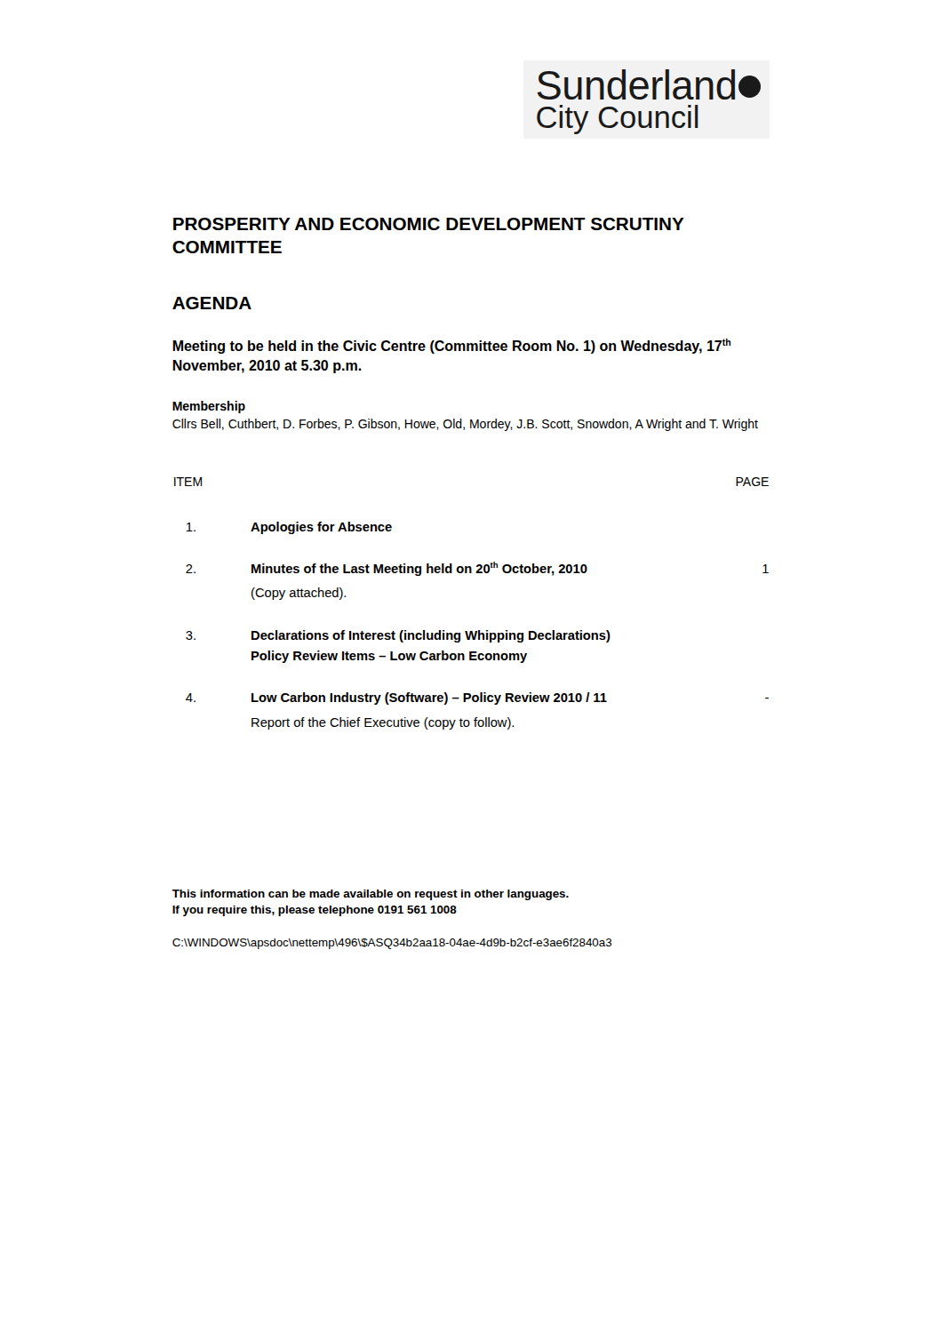Sunderland
City Council
PROSPERITY AND ECONOMIC DEVELOPMENT SCRUTINY COMMITTEE
AGENDA
Meeting to be held in the Civic Centre (Committee Room No. 1) on Wednesday, 17th November, 2010 at 5.30 p.m.
Membership
Cllrs Bell, Cuthbert, D. Forbes, P. Gibson, Howe, Old, Mordey, J.B. Scott, Snowdon, A Wright and T. Wright
| ITEM | PAGE |
| --- | --- |
| 1. | Apologies for Absence | |
| 2. | Minutes of the Last Meeting held on 20 th October, 2010 (Copy attached). | 1 |
| 3. | Declarations of Interest (including Whipping Declarations) Policy Review Items – Low Carbon Economy | |
| 4. | Low Carbon Industry (Software) – Policy Review 2010 / 11 Report of the Chief Executive (copy to follow). | - |
This information can be made available on request in other languages.
If you require this, please telephone 0191 561 1008
C:\WINDOWS\apsdoc\nettemp\496\$ASQ34b2aa18-04ae-4d9b-b2cf-e3ae6f2840a3